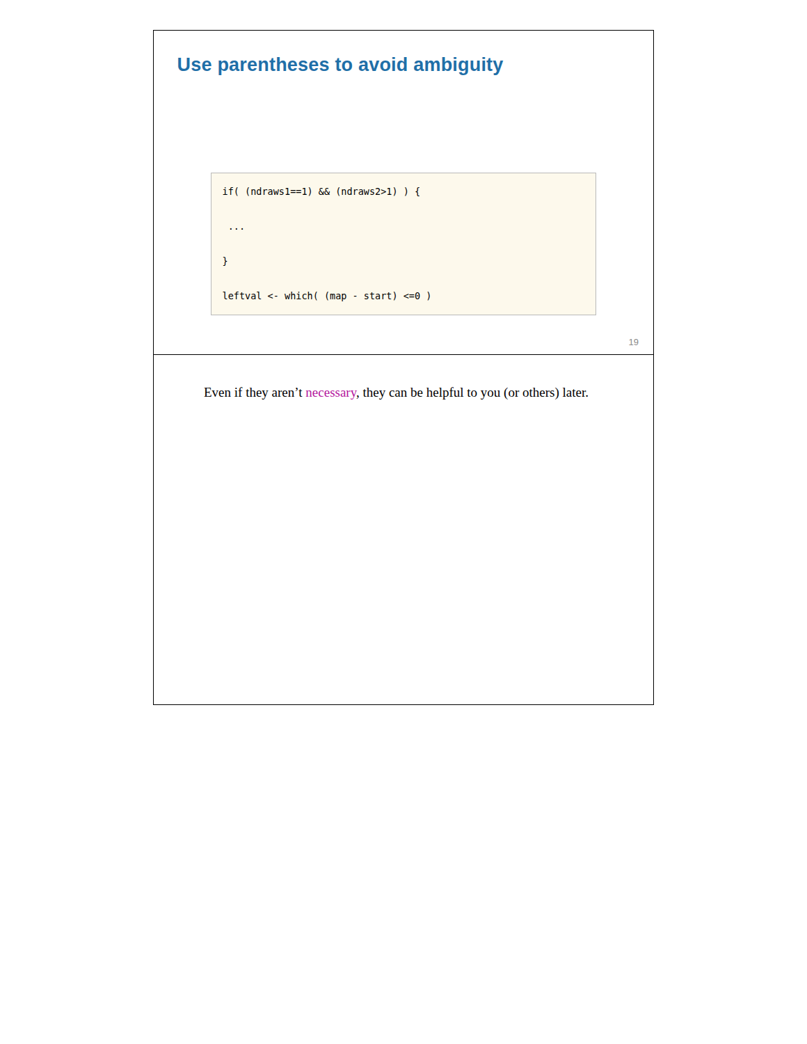Use parentheses to avoid ambiguity
if( (ndraws1==1) && (ndraws2>1) ) { ... } leftval <- which( (map - start) <=0 )
19
Even if they aren’t necessary, they can be helpful to you (or others) later.